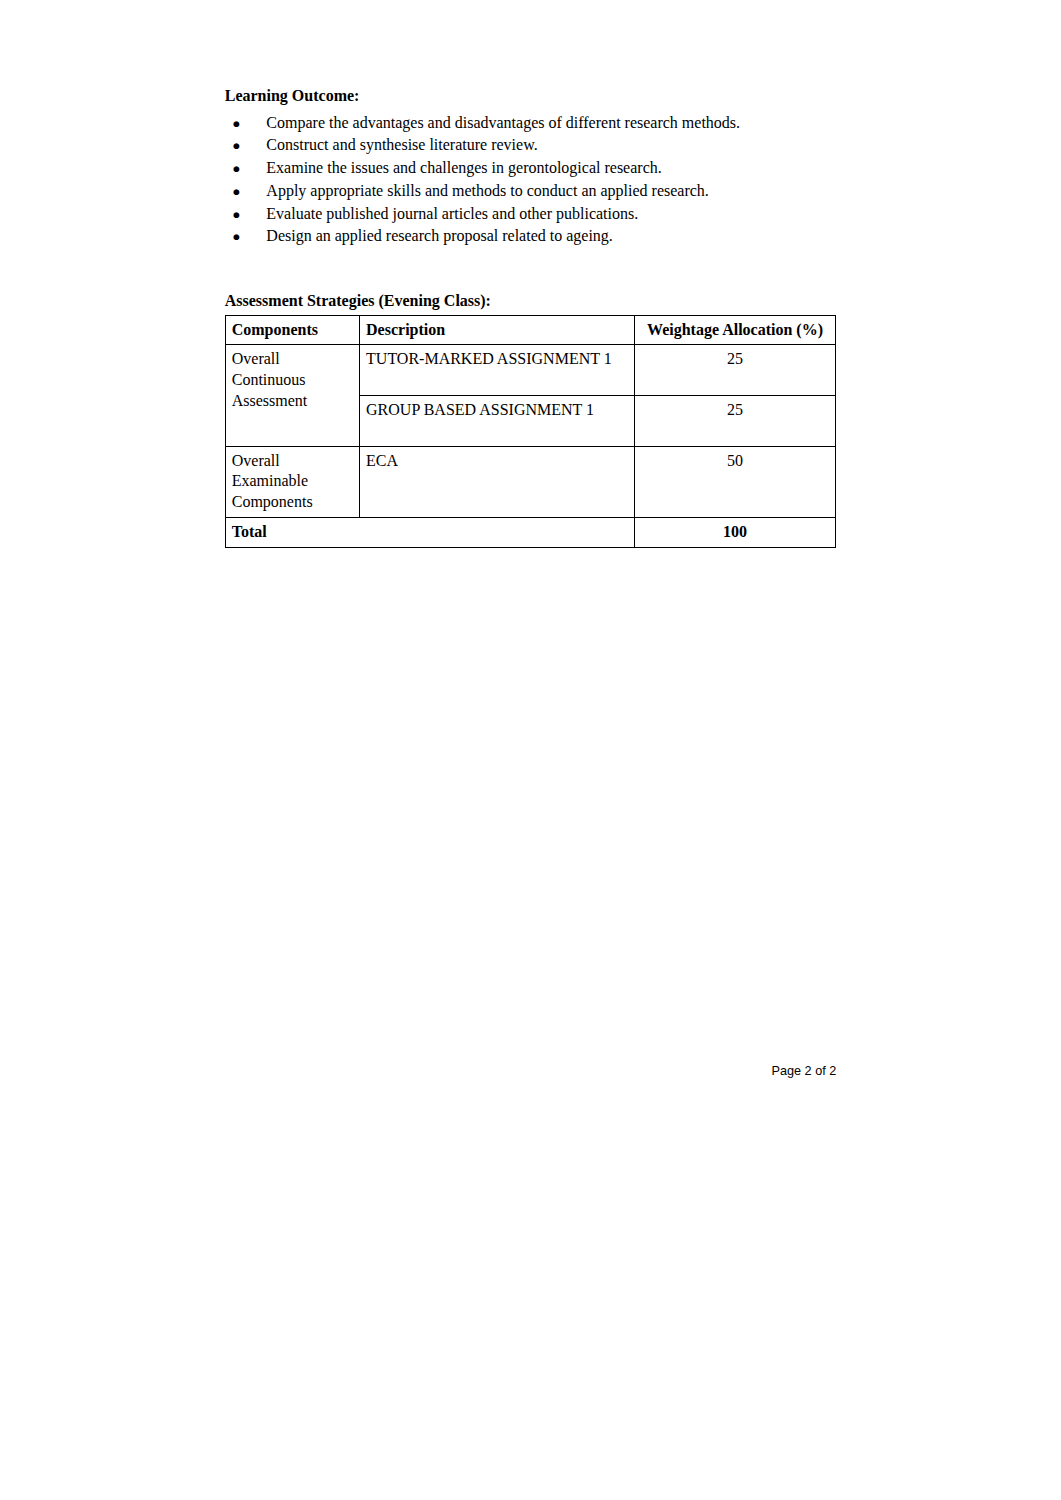Learning Outcome:
Compare the advantages and disadvantages of different research methods.
Construct and synthesise literature review.
Examine the issues and challenges in gerontological research.
Apply appropriate skills and methods to conduct an applied research.
Evaluate published journal articles and other publications.
Design an applied research proposal related to ageing.
Assessment Strategies (Evening Class):
| Components | Description | Weightage Allocation (%) |
| --- | --- | --- |
| Overall Continuous Assessment | TUTOR-MARKED ASSIGNMENT 1 | 25 |
| GROUP BASED ASSIGNMENT 1 | 25 |
| Overall Examinable Components | ECA | 50 |
| Total | 100 |
Page 2 of 2